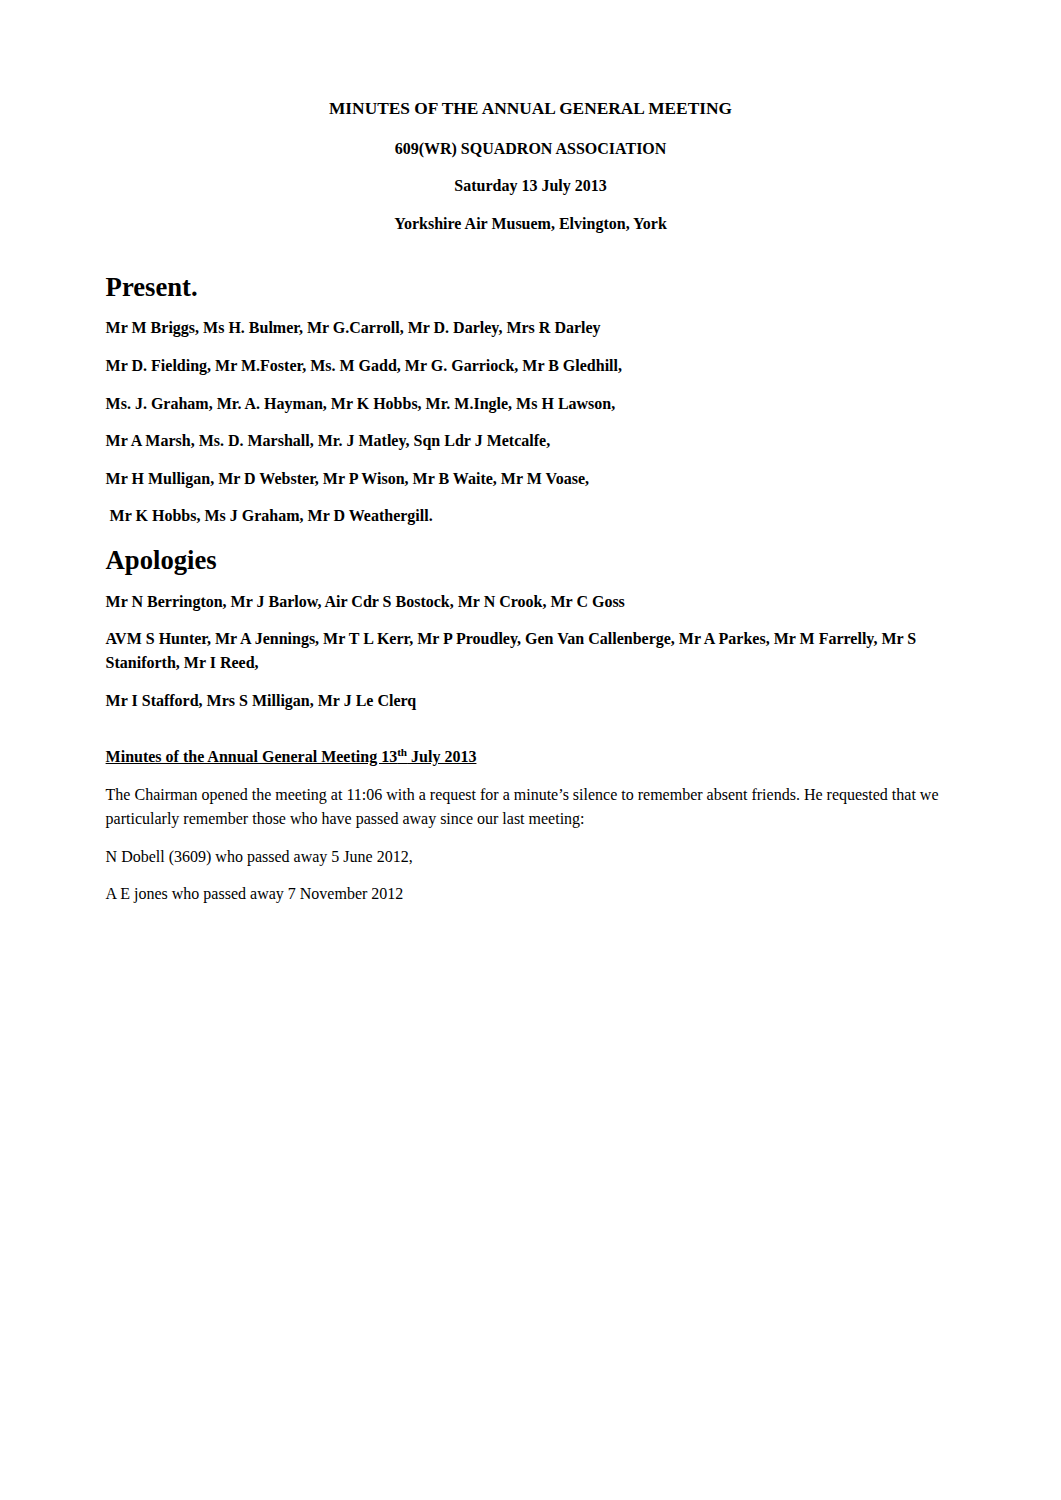MINUTES OF THE ANNUAL GENERAL MEETING
609(WR) SQUADRON ASSOCIATION
Saturday 13 July 2013
Yorkshire Air Musuem, Elvington, York
Present.
Mr M Briggs, Ms H. Bulmer, Mr G.Carroll, Mr D. Darley, Mrs R Darley
Mr D. Fielding, Mr M.Foster, Ms. M Gadd, Mr G. Garriock, Mr B Gledhill,
Ms. J. Graham, Mr. A. Hayman, Mr K Hobbs, Mr. M.Ingle, Ms H Lawson,
Mr A Marsh, Ms. D. Marshall, Mr. J Matley, Sqn Ldr J Metcalfe,
Mr H Mulligan, Mr D Webster, Mr P Wison, Mr B Waite, Mr M Voase,
Mr K Hobbs, Ms J Graham, Mr D Weathergill.
Apologies
Mr N Berrington, Mr J Barlow, Air Cdr S Bostock, Mr N Crook, Mr C Goss
AVM S Hunter, Mr A Jennings, Mr T L Kerr, Mr P Proudley, Gen Van Callenberge, Mr A Parkes, Mr M Farrelly, Mr S Staniforth, Mr I Reed,
Mr I Stafford, Mrs S Milligan, Mr J Le Clerq
Minutes of the Annual General Meeting 13th July 2013
The Chairman opened the meeting at 11:06 with a request for a minute’s silence to remember absent friends. He requested that we particularly remember those who have passed away since our last meeting:
N Dobell (3609) who passed away 5 June 2012,
A E jones who passed away 7 November 2012